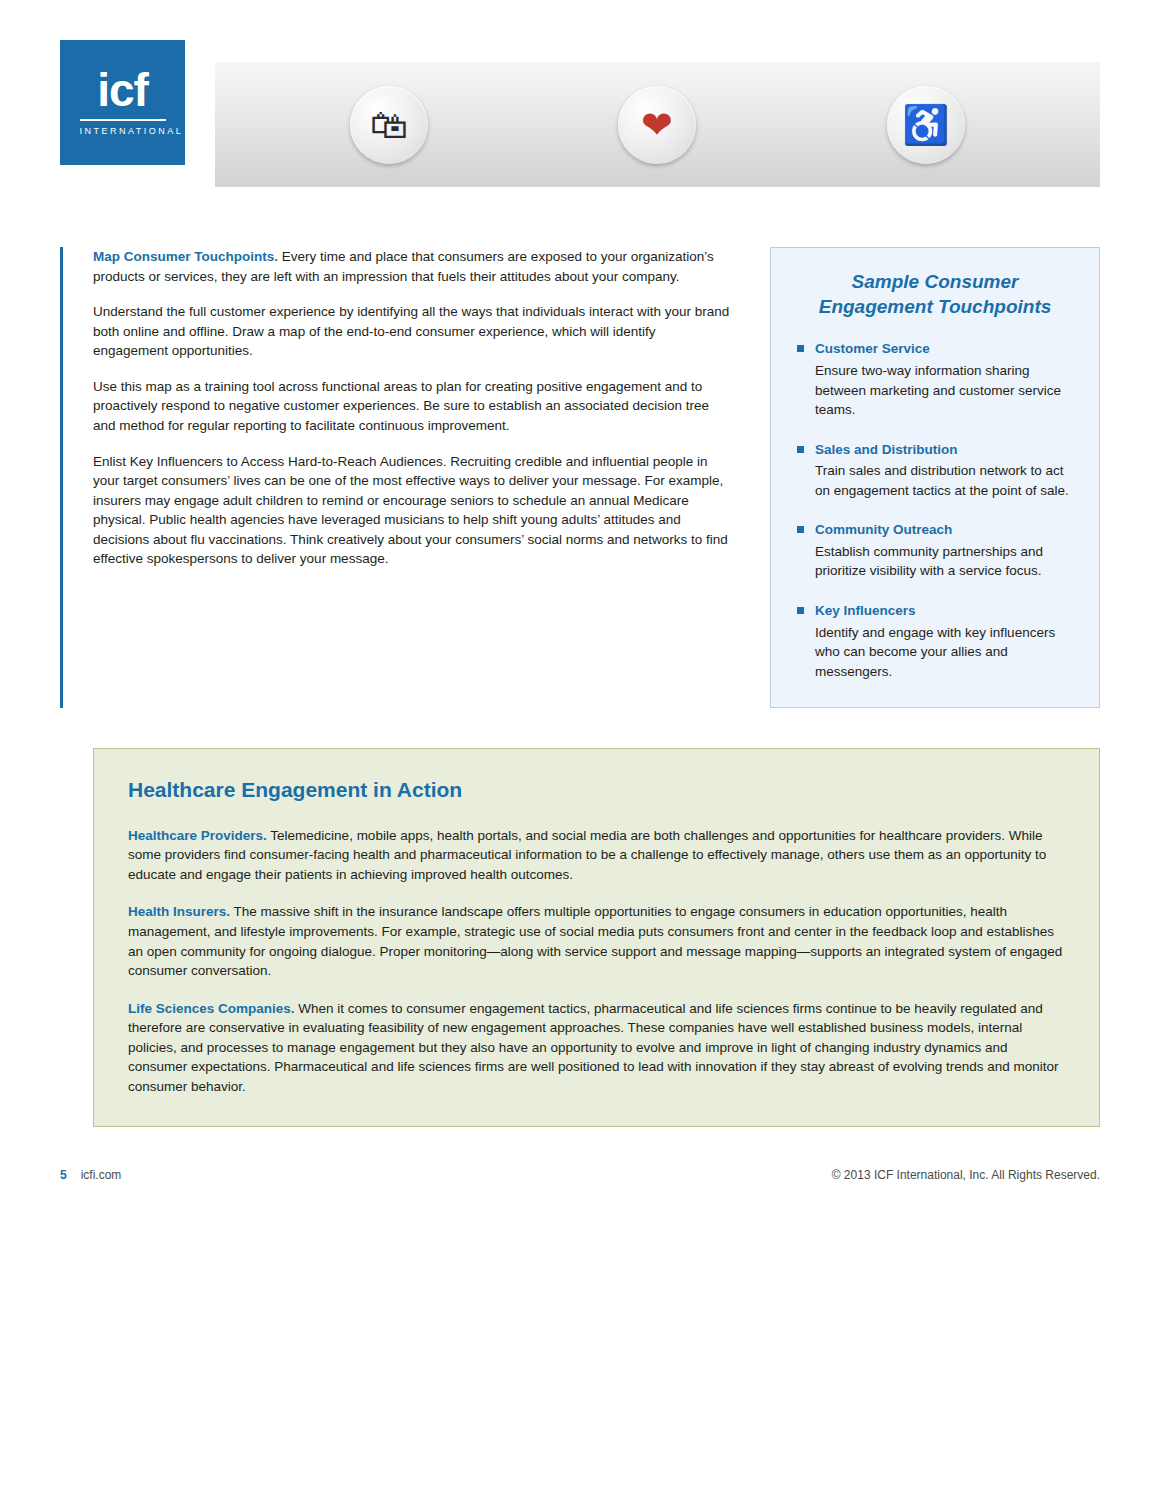icf INTERNATIONAL
🛍
❤
♿
Map Consumer Touchpoints. Every time and place that consumers are exposed to your organization’s products or services, they are left with an impression that fuels their attitudes about your company.
Understand the full customer experience by identifying all the ways that individuals interact with your brand both online and offline. Draw a map of the end-to-end consumer experience, which will identify engagement opportunities.
Use this map as a training tool across functional areas to plan for creating positive engagement and to proactively respond to negative customer experiences. Be sure to establish an associated decision tree and method for regular reporting to facilitate continuous improvement.
Enlist Key Influencers to Access Hard-to-Reach Audiences. Recruiting credible and influential people in your target consumers’ lives can be one of the most effective ways to deliver your message. For example, insurers may engage adult children to remind or encourage seniors to schedule an annual Medicare physical. Public health agencies have leveraged musicians to help shift young adults’ attitudes and decisions about flu vaccinations. Think creatively about your consumers’ social norms and networks to find effective spokespersons to deliver your message.
Sample Consumer
Engagement Touchpoints
Customer Service Ensure two-way information sharing between marketing and customer service teams.
Sales and Distribution Train sales and distribution network to act on engagement tactics at the point of sale.
Community Outreach Establish community partnerships and prioritize visibility with a service focus.
Key Influencers Identify and engage with key influencers who can become your allies and messengers.
Healthcare Engagement in Action
Healthcare Providers. Telemedicine, mobile apps, health portals, and social media are both challenges and opportunities for healthcare providers. While some providers find consumer-facing health and pharmaceutical information to be a challenge to effectively manage, others use them as an opportunity to educate and engage their patients in achieving improved health outcomes.
Health Insurers. The massive shift in the insurance landscape offers multiple opportunities to engage consumers in education opportunities, health management, and lifestyle improvements. For example, strategic use of social media puts consumers front and center in the feedback loop and establishes an open community for ongoing dialogue. Proper monitoring—along with service support and message mapping—supports an integrated system of engaged consumer conversation.
Life Sciences Companies. When it comes to consumer engagement tactics, pharmaceutical and life sciences firms continue to be heavily regulated and therefore are conservative in evaluating feasibility of new engagement approaches. These companies have well established business models, internal policies, and processes to manage engagement but they also have an opportunity to evolve and improve in light of changing industry dynamics and consumer expectations. Pharmaceutical and life sciences firms are well positioned to lead with innovation if they stay abreast of evolving trends and monitor consumer behavior.
5 icfi.com © 2013 ICF International, Inc. All Rights Reserved.